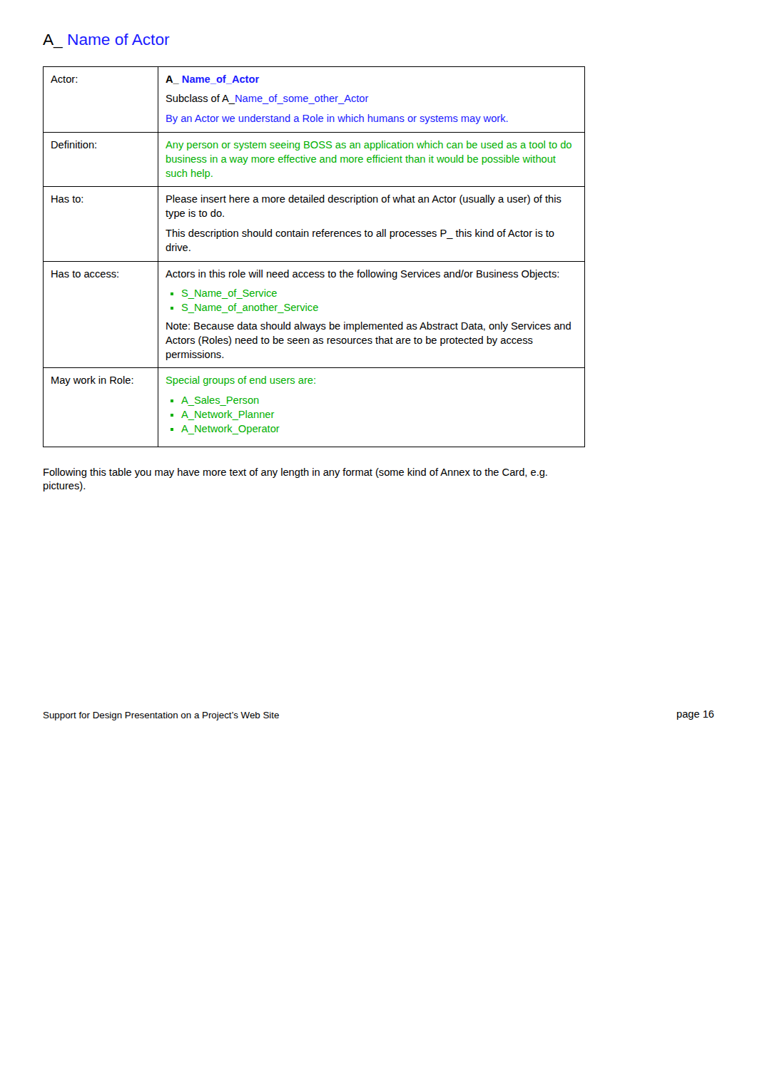A_ Name of Actor
| Actor: | A_ Name_of_Actor Subclass of A_ Name_of_some_other_Actor By an Actor we understand a Role in which humans or systems may work. |
| Definition: | Any person or system seeing BOSS as an application which can be used as a tool to do business in a way more effective and more efficient than it would be possible without such help. |
| Has to: | Please insert here a more detailed description of what an Actor (usually a user) of this type is to do. This description should contain references to all processes P_ this kind of Actor is to drive. |
| Has to access: | Actors in this role will need access to the following Services and/or Business Objects: S_Name_of_Service S_Name_of_another_Service Note: Because data should always be implemented as Abstract Data, only Services and Actors (Roles) need to be seen as resources that are to be protected by access permissions. |
| May work in Role: | Special groups of end users are: A_Sales_Person A_Network_Planner A_Network_Operator |
Following this table you may have more text of any length in any format (some kind of Annex to the Card, e.g. pictures).
Support for Design Presentation on a Project’s Web Site
page 16